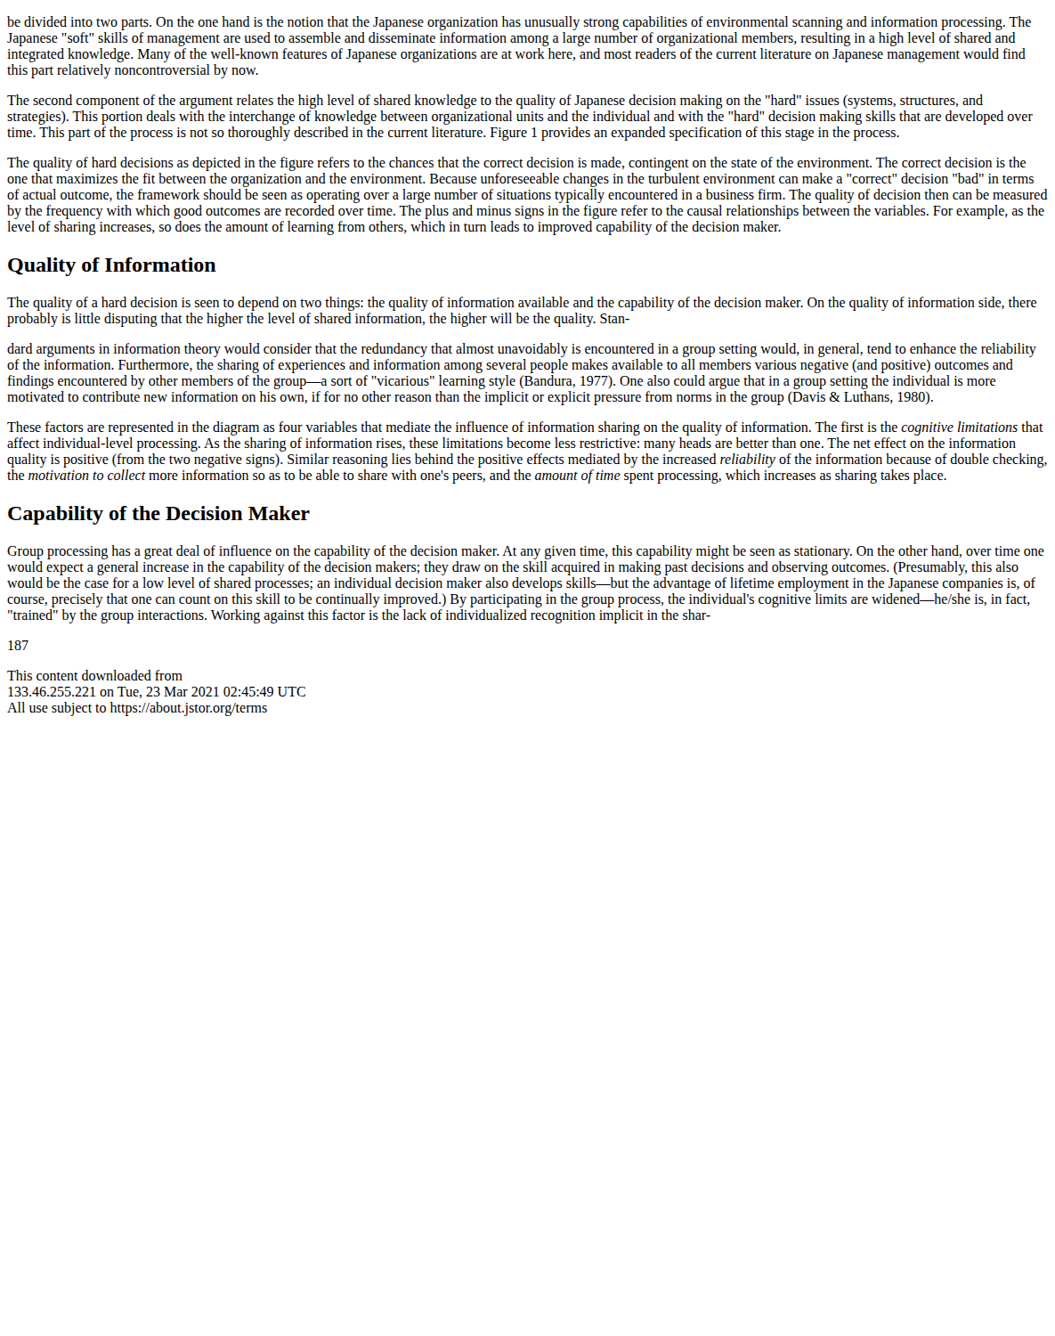be divided into two parts. On the one hand is the notion that the Japanese organization has unusually strong capabilities of environmental scanning and information processing. The Japanese "soft" skills of management are used to assemble and disseminate information among a large number of organizational members, resulting in a high level of shared and integrated knowledge. Many of the well-known features of Japanese organizations are at work here, and most readers of the current literature on Japanese management would find this part relatively noncontroversial by now.
The second component of the argument relates the high level of shared knowledge to the quality of Japanese decision making on the "hard" issues (systems, structures, and strategies). This portion deals with the interchange of knowledge between organizational units and the individual and with the "hard" decision making skills that are developed over time. This part of the process is not so thoroughly described in the current literature. Figure 1 provides an expanded specification of this stage in the process.
The quality of hard decisions as depicted in the figure refers to the chances that the correct decision is made, contingent on the state of the environment. The correct decision is the one that maximizes the fit between the organization and the environment. Because unforeseeable changes in the turbulent environment can make a "correct" decision "bad" in terms of actual outcome, the framework should be seen as operating over a large number of situations typically encountered in a business firm. The quality of decision then can be measured by the frequency with which good outcomes are recorded over time. The plus and minus signs in the figure refer to the causal relationships between the variables. For example, as the level of sharing increases, so does the amount of learning from others, which in turn leads to improved capability of the decision maker.
Quality of Information
The quality of a hard decision is seen to depend on two things: the quality of information available and the capability of the decision maker. On the quality of information side, there probably is little disputing that the higher the level of shared information, the higher will be the quality. Stan-
dard arguments in information theory would consider that the redundancy that almost unavoidably is encountered in a group setting would, in general, tend to enhance the reliability of the information. Furthermore, the sharing of experiences and information among several people makes available to all members various negative (and positive) outcomes and findings encountered by other members of the group—a sort of "vicarious" learning style (Bandura, 1977). One also could argue that in a group setting the individual is more motivated to contribute new information on his own, if for no other reason than the implicit or explicit pressure from norms in the group (Davis & Luthans, 1980).
These factors are represented in the diagram as four variables that mediate the influence of information sharing on the quality of information. The first is the cognitive limitations that affect individual-level processing. As the sharing of information rises, these limitations become less restrictive: many heads are better than one. The net effect on the information quality is positive (from the two negative signs). Similar reasoning lies behind the positive effects mediated by the increased reliability of the information because of double checking, the motivation to collect more information so as to be able to share with one's peers, and the amount of time spent processing, which increases as sharing takes place.
Capability of the Decision Maker
Group processing has a great deal of influence on the capability of the decision maker. At any given time, this capability might be seen as stationary. On the other hand, over time one would expect a general increase in the capability of the decision makers; they draw on the skill acquired in making past decisions and observing outcomes. (Presumably, this also would be the case for a low level of shared processes; an individual decision maker also develops skills—but the advantage of lifetime employment in the Japanese companies is, of course, precisely that one can count on this skill to be continually improved.) By participating in the group process, the individual's cognitive limits are widened—he/she is, in fact, "trained" by the group interactions. Working against this factor is the lack of individualized recognition implicit in the shar-
187
This content downloaded from
133.46.255.221 on Tue, 23 Mar 2021 02:45:49 UTC
All use subject to https://about.jstor.org/terms